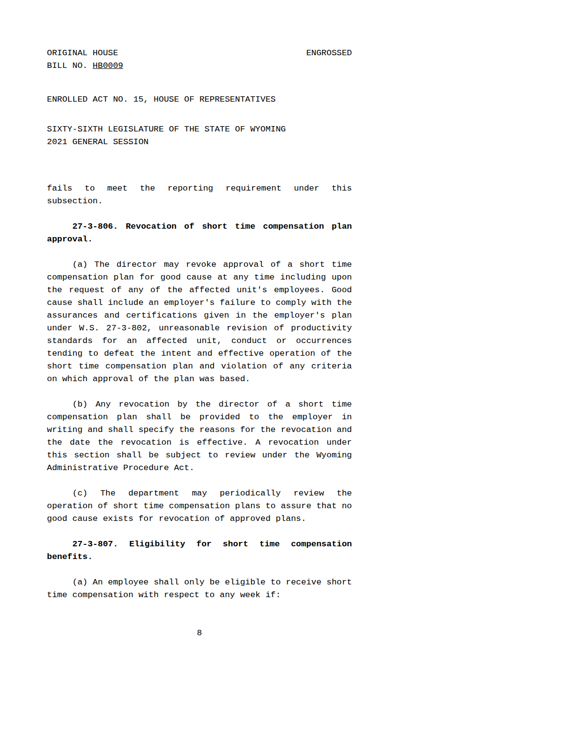ORIGINAL HOUSE
BILL NO. HB0009
ENGROSSED
ENROLLED ACT NO. 15, HOUSE OF REPRESENTATIVES
SIXTY-SIXTH LEGISLATURE OF THE STATE OF WYOMING
2021 GENERAL SESSION
fails to meet the reporting requirement under this subsection.
27-3-806. Revocation of short time compensation plan approval.
(a) The director may revoke approval of a short time compensation plan for good cause at any time including upon the request of any of the affected unit's employees. Good cause shall include an employer's failure to comply with the assurances and certifications given in the employer's plan under W.S. 27-3-802, unreasonable revision of productivity standards for an affected unit, conduct or occurrences tending to defeat the intent and effective operation of the short time compensation plan and violation of any criteria on which approval of the plan was based.
(b) Any revocation by the director of a short time compensation plan shall be provided to the employer in writing and shall specify the reasons for the revocation and the date the revocation is effective. A revocation under this section shall be subject to review under the Wyoming Administrative Procedure Act.
(c) The department may periodically review the operation of short time compensation plans to assure that no good cause exists for revocation of approved plans.
27-3-807. Eligibility for short time compensation benefits.
(a) An employee shall only be eligible to receive short time compensation with respect to any week if:
8